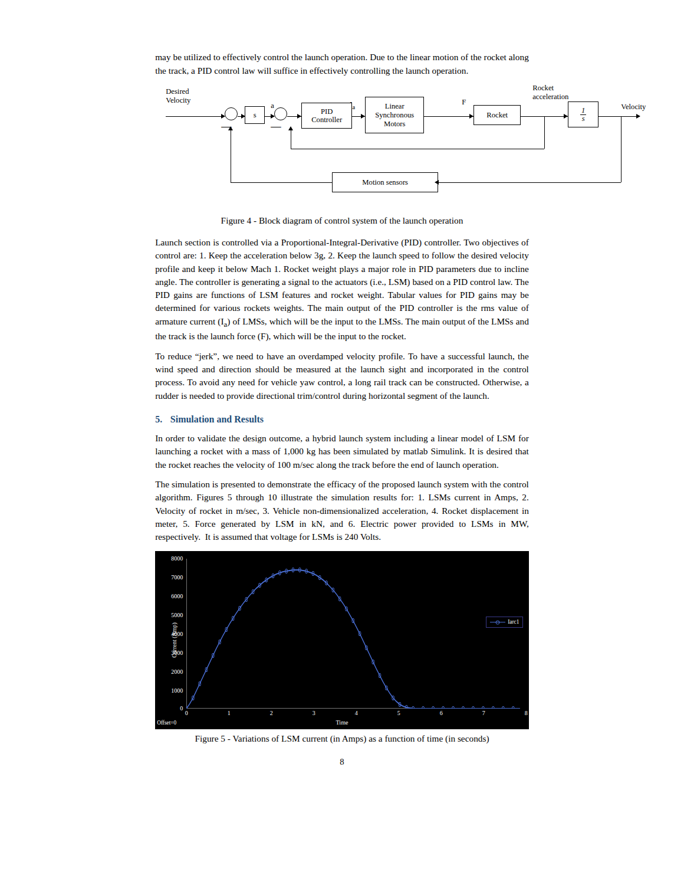may be utilized to effectively control the launch operation. Due to the linear motion of the rocket along the track, a PID control law will suffice in effectively controlling the launch operation.
Desired
Velocity
a
Ia
F
Rocket
acceleration
Velocity
—
—
s
PID
Controller
Linear
Synchronous
Motors
Rocket
1 s
Motion sensors
Figure 4 - Block diagram of control system of the launch operation
Launch section is controlled via a Proportional-Integral-Derivative (PID) controller. Two objectives of control are: 1. Keep the acceleration below 3g, 2. Keep the launch speed to follow the desired velocity profile and keep it below Mach 1. Rocket weight plays a major role in PID parameters due to incline angle. The controller is generating a signal to the actuators (i.e., LSM) based on a PID control law. The PID gains are functions of LSM features and rocket weight. Tabular values for PID gains may be determined for various rockets weights. The main output of the PID controller is the rms value of armature current (Ia) of LMSs, which will be the input to the LMSs. The main output of the LMSs and the track is the launch force (F), which will be the input to the rocket.
To reduce “jerk”, we need to have an overdamped velocity profile. To have a successful launch, the wind speed and direction should be measured at the launch sight and incorporated in the control process. To avoid any need for vehicle yaw control, a long rail track can be constructed. Otherwise, a rudder is needed to provide directional trim/control during horizontal segment of the launch.
5. Simulation and Results
In order to validate the design outcome, a hybrid launch system including a linear model of LSM for launching a rocket with a mass of 1,000 kg has been simulated by matlab Simulink. It is desired that the rocket reaches the velocity of 100 m/sec along the track before the end of launch operation.
The simulation is presented to demonstrate the efficacy of the proposed launch system with the control algorithm. Figures 5 through 10 illustrate the simulation results for: 1. LSMs current in Amps, 2. Velocity of rocket in m/sec, 3. Vehicle non-dimensionalized acceleration, 4. Rocket displacement in meter, 5. Force generated by LSM in kN, and 6. Electric power provided to LSMs in MW, respectively. It is assumed that voltage for LSMs is 240 Volts.
Current (Amp)
8000
7000
6000
5000
4000
3000
2000
1000
0
0
1
2
3
4
5
6
7
8
9
10
Time
Offset=0
Iarc1
Figure 5 - Variations of LSM current (in Amps) as a function of time (in seconds)
8